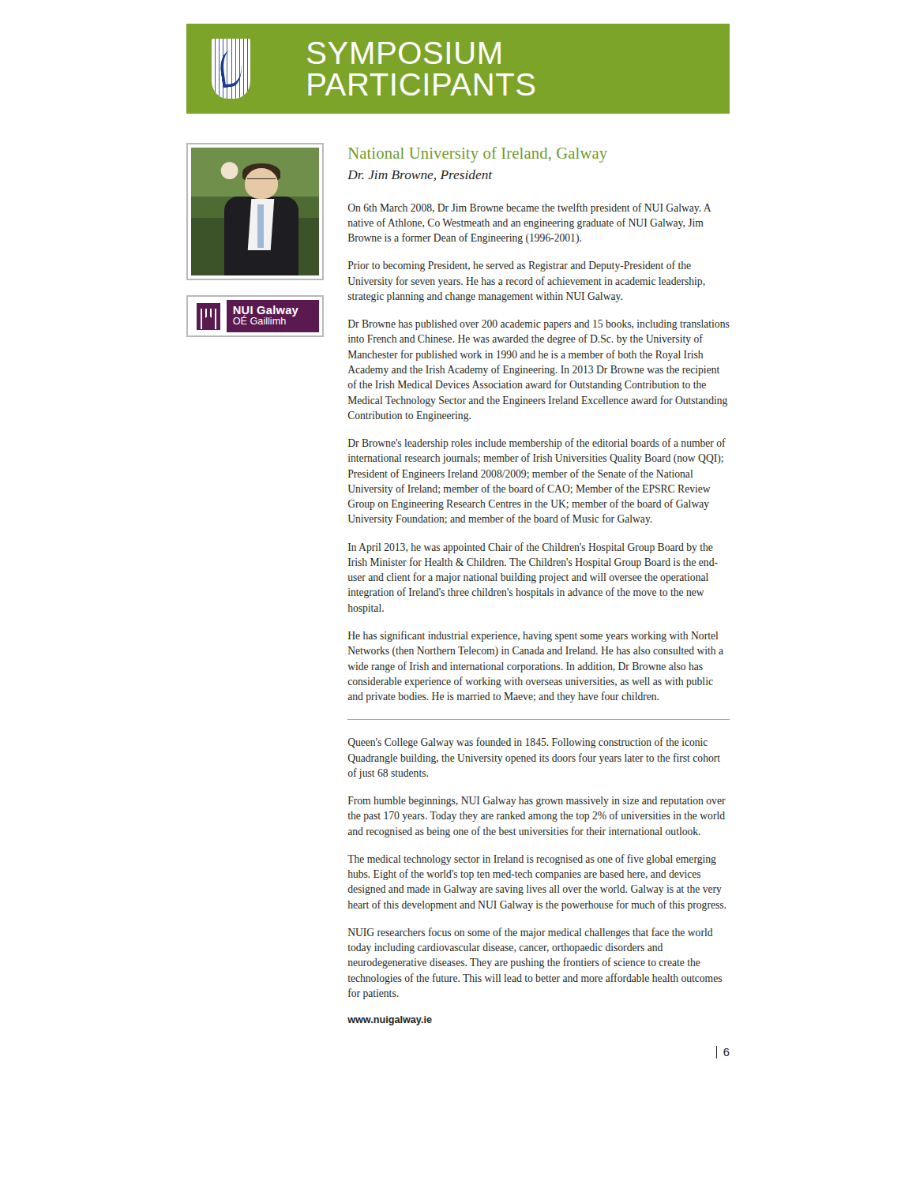SYMPOSIUM PARTICIPANTS
NUI Galway OÉ Gaillimh
National University of Ireland, Galway
Dr. Jim Browne, President
On 6th March 2008, Dr Jim Browne became the twelfth president of NUI Galway. A native of Athlone, Co Westmeath and an engineering graduate of NUI Galway, Jim Browne is a former Dean of Engineering (1996-2001).
Prior to becoming President, he served as Registrar and Deputy-President of the University for seven years. He has a record of achievement in academic leadership, strategic planning and change management within NUI Galway.
Dr Browne has published over 200 academic papers and 15 books, including translations into French and Chinese. He was awarded the degree of D.Sc. by the University of Manchester for published work in 1990 and he is a member of both the Royal Irish Academy and the Irish Academy of Engineering. In 2013 Dr Browne was the recipient of the Irish Medical Devices Association award for Outstanding Contribution to the Medical Technology Sector and the Engineers Ireland Excellence award for Outstanding Contribution to Engineering.
Dr Browne's leadership roles include membership of the editorial boards of a number of international research journals; member of Irish Universities Quality Board (now QQI); President of Engineers Ireland 2008/2009; member of the Senate of the National University of Ireland; member of the board of CAO; Member of the EPSRC Review Group on Engineering Research Centres in the UK; member of the board of Galway University Foundation; and member of the board of Music for Galway.
In April 2013, he was appointed Chair of the Children's Hospital Group Board by the Irish Minister for Health & Children. The Children's Hospital Group Board is the end-user and client for a major national building project and will oversee the operational integration of Ireland's three children's hospitals in advance of the move to the new hospital.
He has significant industrial experience, having spent some years working with Nortel Networks (then Northern Telecom) in Canada and Ireland. He has also consulted with a wide range of Irish and international corporations. In addition, Dr Browne also has considerable experience of working with overseas universities, as well as with public and private bodies. He is married to Maeve; and they have four children.
Queen's College Galway was founded in 1845. Following construction of the iconic Quadrangle building, the University opened its doors four years later to the first cohort of just 68 students.
From humble beginnings, NUI Galway has grown massively in size and reputation over the past 170 years. Today they are ranked among the top 2% of universities in the world and recognised as being one of the best universities for their international outlook.
The medical technology sector in Ireland is recognised as one of five global emerging hubs. Eight of the world's top ten med-tech companies are based here, and devices designed and made in Galway are saving lives all over the world. Galway is at the very heart of this development and NUI Galway is the powerhouse for much of this progress.
NUIG researchers focus on some of the major medical challenges that face the world today including cardiovascular disease, cancer, orthopaedic disorders and neurodegenerative diseases. They are pushing the frontiers of science to create the technologies of the future. This will lead to better and more affordable health outcomes for patients.
www.nuigalway.ie
6